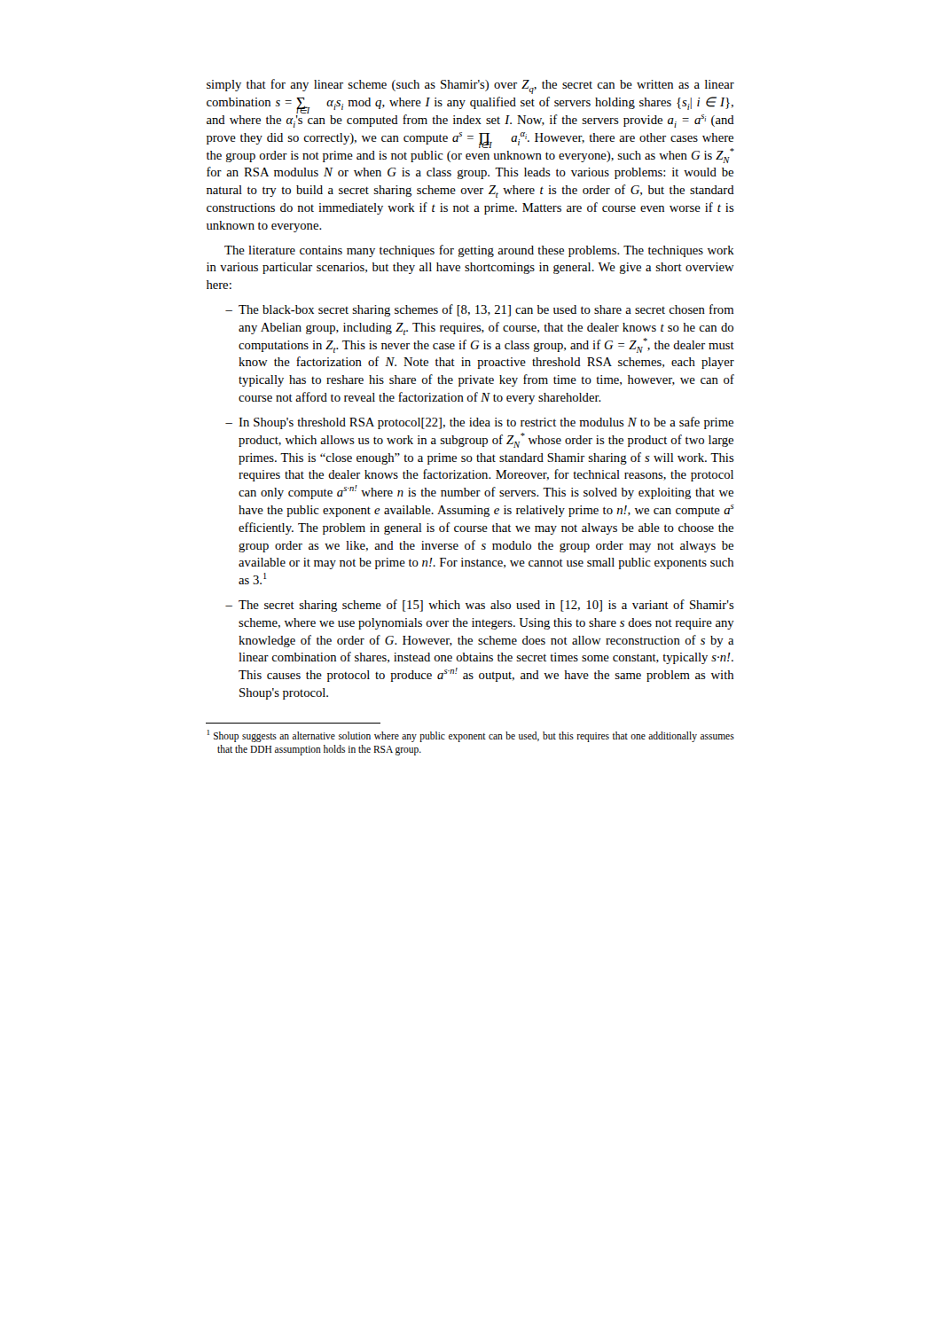simply that for any linear scheme (such as Shamir's) over Zq, the secret can be written as a linear combination s = Σi∈I αisi mod q, where I is any qualified set of servers holding shares {si| i ∈ I}, and where the αi's can be computed from the index set I. Now, if the servers provide ai = asi (and prove they did so correctly), we can compute as = Πi∈I aiαi. However, there are other cases where the group order is not prime and is not public (or even unknown to everyone), such as when G is ZN* for an RSA modulus N or when G is a class group. This leads to various problems: it would be natural to try to build a secret sharing scheme over Zt where t is the order of G, but the standard constructions do not immediately work if t is not a prime. Matters are of course even worse if t is unknown to everyone.
The literature contains many techniques for getting around these problems. The techniques work in various particular scenarios, but they all have shortcomings in general. We give a short overview here:
The black-box secret sharing schemes of [8, 13, 21] can be used to share a secret chosen from any Abelian group, including Zt. This requires, of course, that the dealer knows t so he can do computations in Zt. This is never the case if G is a class group, and if G = ZN*, the dealer must know the factorization of N. Note that in proactive threshold RSA schemes, each player typically has to reshare his share of the private key from time to time, however, we can of course not afford to reveal the factorization of N to every shareholder.
In Shoup's threshold RSA protocol[22], the idea is to restrict the modulus N to be a safe prime product, which allows us to work in a subgroup of ZN* whose order is the product of two large primes. This is “close enough” to a prime so that standard Shamir sharing of s will work. This requires that the dealer knows the factorization. Moreover, for technical reasons, the protocol can only compute as·n! where n is the number of servers. This is solved by exploiting that we have the public exponent e available. Assuming e is relatively prime to n!, we can compute as efficiently. The problem in general is of course that we may not always be able to choose the group order as we like, and the inverse of s modulo the group order may not always be available or it may not be prime to n!. For instance, we cannot use small public exponents such as 3.1
The secret sharing scheme of [15] which was also used in [12, 10] is a variant of Shamir's scheme, where we use polynomials over the integers. Using this to share s does not require any knowledge of the order of G. However, the scheme does not allow reconstruction of s by a linear combination of shares, instead one obtains the secret times some constant, typically s·n!. This causes the protocol to produce as·n! as output, and we have the same problem as with Shoup's protocol.
1 Shoup suggests an alternative solution where any public exponent can be used, but this requires that one additionally assumes that the DDH assumption holds in the RSA group.